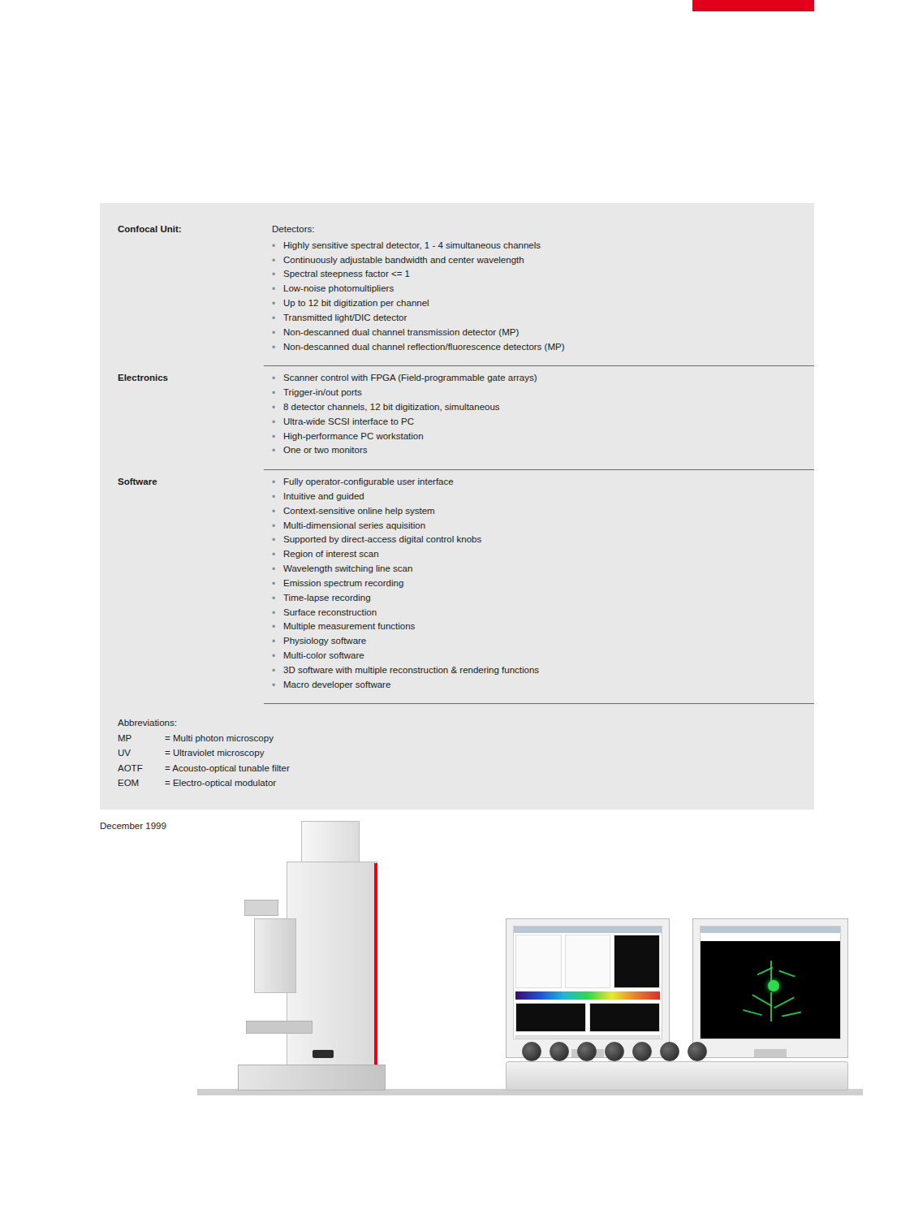| Confocal Unit: | Detectors: Highly sensitive spectral detector, 1 - 4 simultaneous channels Continuously adjustable bandwidth and center wavelength Spectral steepness factor <= 1 Low-noise photomultipliers Up to 12 bit digitization per channel Transmitted light/DIC detector Non-descanned dual channel transmission detector (MP) Non-descanned dual channel reflection/fluorescence detectors (MP) |
| Electronics | Scanner control with FPGA (Field-programmable gate arrays) Trigger-in/out ports 8 detector channels, 12 bit digitization, simultaneous Ultra-wide SCSI interface to PC High-performance PC workstation One or two monitors |
| Software | Fully operator-configurable user interface Intuitive and guided Context-sensitive online help system Multi-dimensional series aquisition Supported by direct-access digital control knobs Region of interest scan Wavelength switching line scan Emission spectrum recording Time-lapse recording Surface reconstruction Multiple measurement functions Physiology software Multi-color software 3D software with multiple reconstruction & rendering functions Macro developer software |
Abbreviations:
| MP | = Multi photon microscopy |
| UV | = Ultraviolet microscopy |
| AOTF | = Acousto-optical tunable filter |
| EOM | = Electro-optical modulator |
December 1999